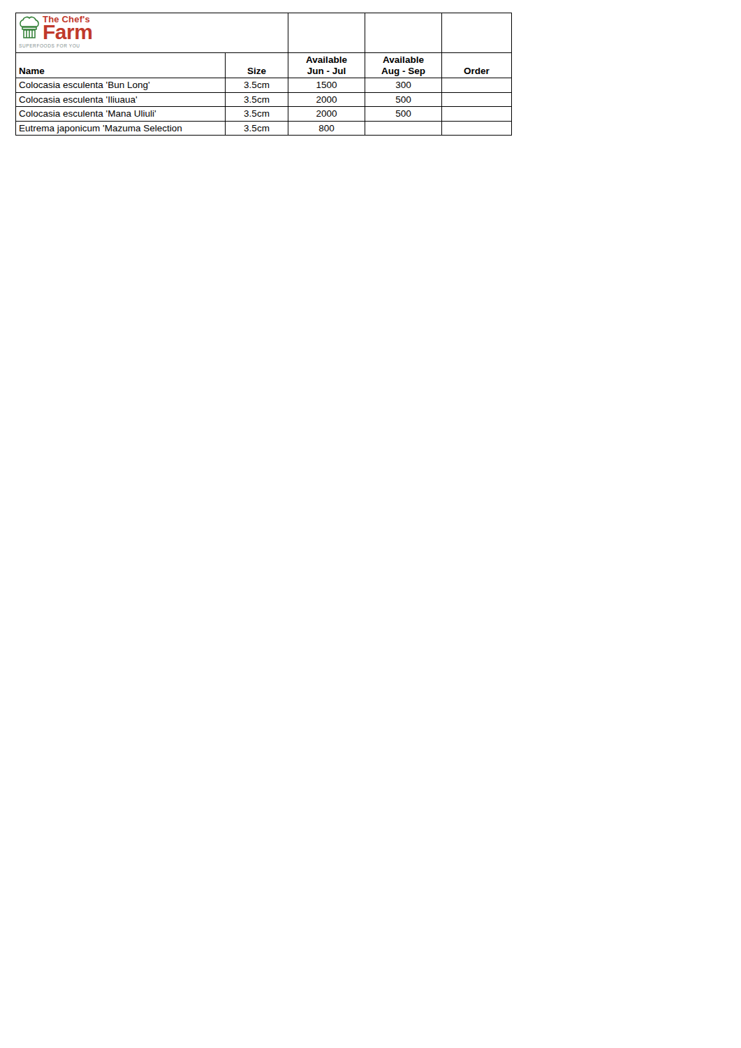| The Chef's Farm SUPERFOODS FOR YOU | | | |
| Name | Size | Available Jun - Jul | Available Aug - Sep | Order |
| Colocasia esculenta 'Bun Long' | 3.5cm | 1500 | 300 | |
| Colocasia esculenta 'Iliuaua' | 3.5cm | 2000 | 500 | |
| Colocasia esculenta 'Mana Uliuli' | 3.5cm | 2000 | 500 | |
| Eutrema japonicum 'Mazuma Selection | 3.5cm | 800 | | |